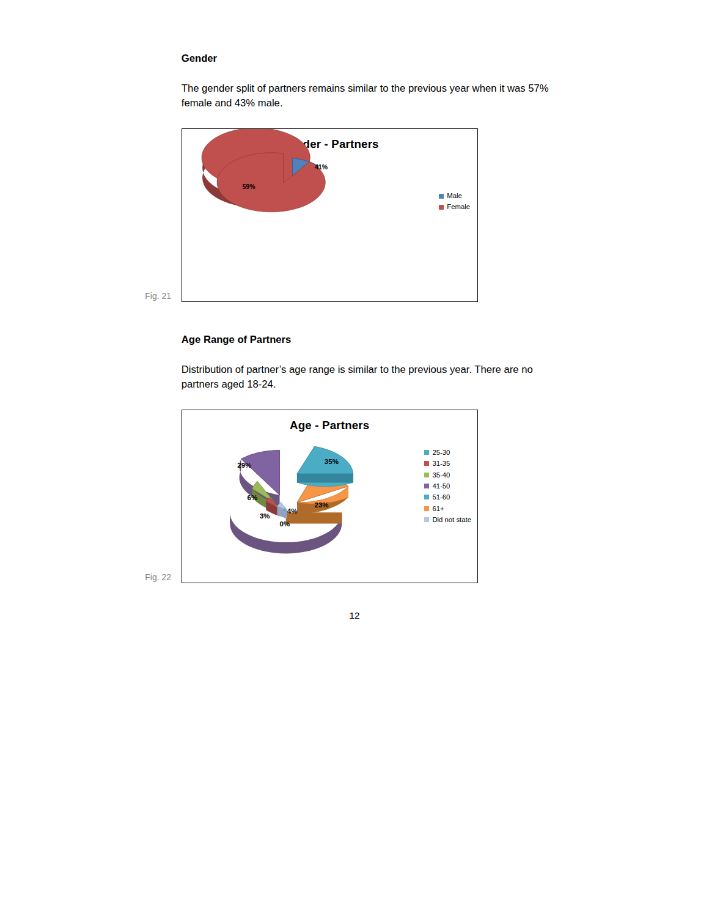Gender
The gender split of partners remains similar to the previous year when it was 57% female and 43% male.
Fig. 21
Gender - Partners
Male
Female
41% 59%
Age Range of Partners
Distribution of partner’s age range is similar to the previous year. There are no partners aged 18-24.
Fig. 22
Age - Partners
25-30
31-35
35-40
41-50
51-60
61+
Did not state
35% 23% 29% 6% 3% 0% 4%
12